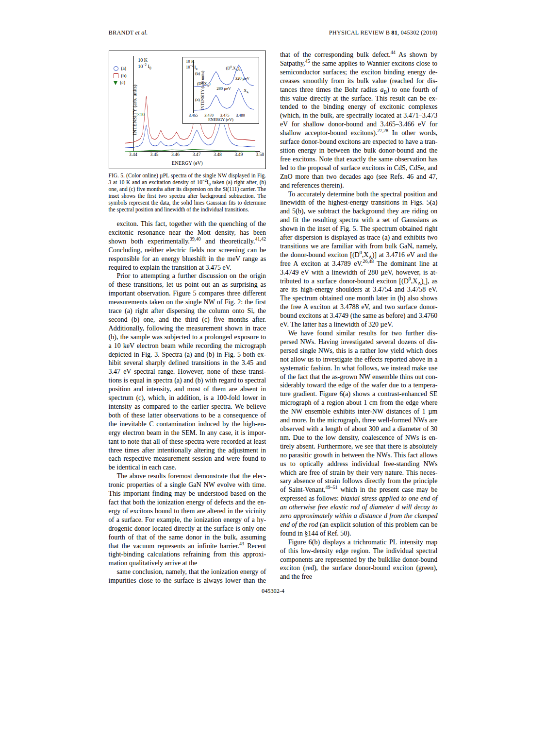BRANDT et al.
PHYSICAL REVIEW B 81, 045302 (2010)
INTENSITY (arb. units)
ENERGY (eV)
10 K
10−2 I0
(a)
(b)
(c)
×10
3.44 3.45 3.46 3.47 3.48 3.49 3.50
10 K
10−2 I0
INTENSITY (arb. units)
ENERGY (eV)
3.465 3.470 3.475 3.480
(D0,XA)
(D0,XA)s
320 µeV
280 µeV
XA
(b)
(a)
FIG. 5. (Color online) µPL spectra of the single NW displayed in Fig. 3 at 10 K and an excitation density of 10−2I0 taken (a) right after, (b) one, and (c) five months after its dispersion on the Si(111) carrier. The inset shows the first two spectra after background subtraction. The symbols represent the data, the solid lines Gaussian fits to determine the spectral position and linewidth of the individual transitions.
exciton. This fact, together with the quenching of the excitonic resonance near the Mott density, has been shown both experimentally.39,40 and theoretically.41,42 Concluding, neither electric fields nor screening can be responsible for an energy blueshift in the meV range as required to explain the transition at 3.475 eV.
Prior to attempting a further discussion on the origin of these transitions, let us point out an as surprising as important observation. Figure 5 compares three different measurements taken on the single NW of Fig. 2: the first trace (a) right after dispersing the column onto Si, the second (b) one, and the third (c) five months after. Additionally, following the measurement shown in trace (b), the sample was subjected to a prolonged exposure to a 10 keV electron beam while recording the micrograph depicted in Fig. 3. Spectra (a) and (b) in Fig. 5 both exhibit several sharply defined transitions in the 3.45 and 3.47 eV spectral range. However, none of these transitions is equal in spectra (a) and (b) with regard to spectral position and intensity, and most of them are absent in spectrum (c), which, in addition, is a 100-fold lower in intensity as compared to the earlier spectra. We believe both of these latter observations to be a consequence of the inevitable C contamination induced by the high-energy electron beam in the SEM. In any case, it is important to note that all of these spectra were recorded at least three times after intentionally altering the adjustment in each respective measurement session and were found to be identical in each case.
The above results foremost demonstrate that the electronic properties of a single GaN NW evolve with time. This important finding may be understood based on the fact that both the ionization energy of defects and the energy of excitons bound to them are altered in the vicinity of a surface. For example, the ionization energy of a hydrogenic donor located directly at the surface is only one fourth of that of the same donor in the bulk, assuming that the vacuum represents an infinite barrier.43 Recent tight-binding calculations refraining from this approximation qualitatively arrive at the
same conclusion, namely, that the ionization energy of impurities close to the surface is always lower than the that of the corresponding bulk defect.44 As shown by Satpathy,45 the same applies to Wannier excitons close to semiconductor surfaces; the exciton binding energy decreases smoothly from its bulk value (reached for distances three times the Bohr radius aB) to one fourth of this value directly at the surface. This result can be extended to the binding energy of excitonic complexes (which, in the bulk, are spectrally located at 3.471–3.473 eV for shallow donor-bound and 3.465–3.466 eV for shallow acceptor-bound excitons).27,28 In other words, surface donor-bound excitons are expected to have a transition energy in between the bulk donor-bound and the free excitons. Note that exactly the same observation has led to the proposal of surface excitons in CdS, CdSe, and ZnO more than two decades ago (see Refs. 46 and 47, and references therein).
To accurately determine both the spectral position and linewidth of the highest-energy transitions in Figs. 5(a) and 5(b), we subtract the background they are riding on and fit the resulting spectra with a set of Gaussians as shown in the inset of Fig. 5. The spectrum obtained right after dispersion is displayed as trace (a) and exhibits two transitions we are familiar with from bulk GaN, namely, the donor-bound exciton [(D0,XA)] at 3.4716 eV and the free A exciton at 3.4789 eV.26,48 The dominant line at 3.4749 eV with a linewidth of 280 µeV, however, is attributed to a surface donor-bound exciton [(D0,XA)s], as are its high-energy shoulders at 3.4754 and 3.4758 eV. The spectrum obtained one month later in (b) also shows the free A exciton at 3.4788 eV, and two surface donor-bound excitons at 3.4749 (the same as before) and 3.4760 eV. The latter has a linewidth of 320 µeV.
We have found similar results for two further dispersed NWs. Having investigated several dozens of dispersed single NWs, this is a rather low yield which does not allow us to investigate the effects reported above in a systematic fashion. In what follows, we instead make use of the fact that the as-grown NW ensemble thins out considerably toward the edge of the wafer due to a temperature gradient. Figure 6(a) shows a contrast-enhanced SE micrograph of a region about 1 cm from the edge where the NW ensemble exhibits inter-NW distances of 1 µm and more. In the micrograph, three well-formed NWs are observed with a length of about 300 and a diameter of 30 nm. Due to the low density, coalescence of NWs is entirely absent. Furthermore, we see that there is absolutely no parasitic growth in between the NWs. This fact allows us to optically address individual free-standing NWs which are free of strain by their very nature. This necessary absence of strain follows directly from the principle of Saint-Venant,49–51 which in the present case may be expressed as follows: biaxial stress applied to one end of an otherwise free elastic rod of diameter d will decay to zero approximately within a distance d from the clamped end of the rod (an explicit solution of this problem can be found in §144 of Ref. 50).
Figure 6(b) displays a trichromatic PL intensity map of this low-density edge region. The individual spectral components are represented by the bulklike donor-bound exciton (red), the surface donor-bound exciton (green), and the free
045302-4